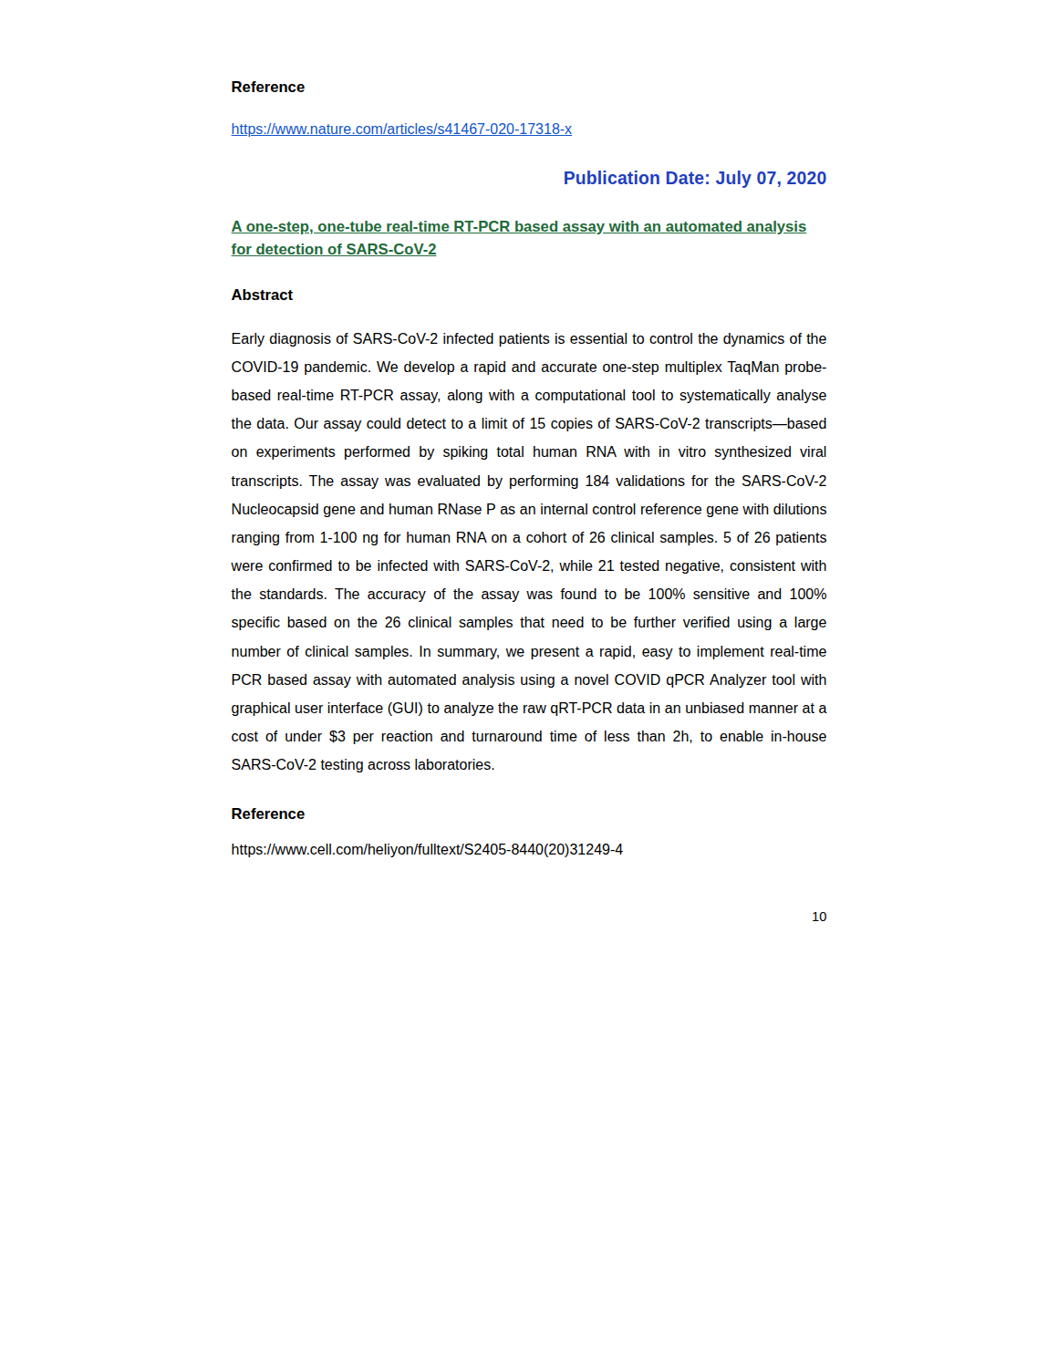Reference
https://www.nature.com/articles/s41467-020-17318-x
Publication Date: July 07, 2020
A one-step, one-tube real-time RT-PCR based assay with an automated analysis for detection of SARS-CoV-2
Abstract
Early diagnosis of SARS-CoV-2 infected patients is essential to control the dynamics of the COVID-19 pandemic. We develop a rapid and accurate one-step multiplex TaqMan probe-based real-time RT-PCR assay, along with a computational tool to systematically analyse the data. Our assay could detect to a limit of 15 copies of SARS-CoV-2 transcripts—based on experiments performed by spiking total human RNA with in vitro synthesized viral transcripts. The assay was evaluated by performing 184 validations for the SARS-CoV-2 Nucleocapsid gene and human RNase P as an internal control reference gene with dilutions ranging from 1-100 ng for human RNA on a cohort of 26 clinical samples. 5 of 26 patients were confirmed to be infected with SARS-CoV-2, while 21 tested negative, consistent with the standards. The accuracy of the assay was found to be 100% sensitive and 100% specific based on the 26 clinical samples that need to be further verified using a large number of clinical samples. In summary, we present a rapid, easy to implement real-time PCR based assay with automated analysis using a novel COVID qPCR Analyzer tool with graphical user interface (GUI) to analyze the raw qRT-PCR data in an unbiased manner at a cost of under $3 per reaction and turnaround time of less than 2h, to enable in-house SARS-CoV-2 testing across laboratories.
Reference
https://www.cell.com/heliyon/fulltext/S2405-8440(20)31249-4
10